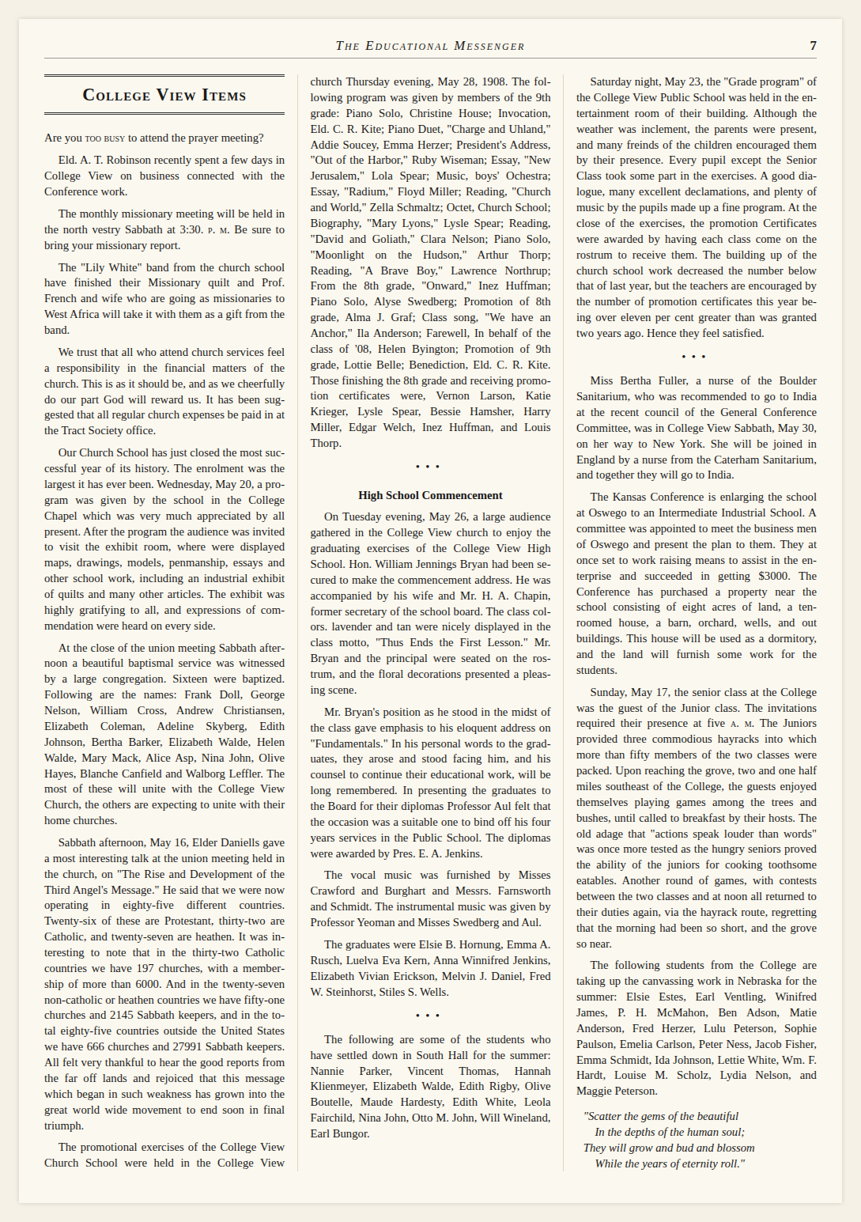The Educational Messenger 7
College View Items
Are you too busy to attend the prayer meeting?
Eld. A. T. Robinson recently spent a few days in College View on business connected with the Conference work.
The monthly missionary meeting will be held in the north vestry Sabbath at 3:30. p. m. Be sure to bring your missionary report.
The "Lily White" band from the church school have finished their Missionary quilt and Prof. French and wife who are going as missionaries to West Africa will take it with them as a gift from the band.
We trust that all who attend church services feel a responsibility in the financial matters of the church. This is as it should be, and as we cheerfully do our part God will reward us. It has been suggested that all regular church expenses be paid in at the Tract Society office.
Our Church School has just closed the most successful year of its history. The enrolment was the largest it has ever been. Wednesday, May 20, a program was given by the school in the College Chapel which was very much appreciated by all present. After the program the audience was invited to visit the exhibit room, where were displayed maps, drawings, models, penmanship, essays and other school work, including an industrial exhibit of quilts and many other articles. The exhibit was highly gratifying to all, and expressions of commendation were heard on every side.
At the close of the union meeting Sabbath afternoon a beautiful baptismal service was witnessed by a large congregation. Sixteen were baptized. Following are the names: Frank Doll, George Nelson, William Cross, Andrew Christiansen, Elizabeth Coleman, Adeline Skyberg, Edith Johnson, Bertha Barker, Elizabeth Walde, Helen Walde, Mary Mack, Alice Asp, Nina John, Olive Hayes, Blanche Canfield and Walborg Leffler. The most of these will unite with the College View Church, the others are expecting to unite with their home churches.
Sabbath afternoon, May 16, Elder Daniells gave a most interesting talk at the union meeting held in the church, on "The Rise and Development of the Third Angel's Message." He said that we were now operating in eighty-five different countries. Twenty-six of these are Protestant, thirty-two are Catholic, and twenty-seven are heathen. It was interesting to note that in the thirty-two Catholic countries we have 197 churches, with a membership of more than 6000. And in the twenty-seven non-catholic or heathen countries we have fifty-one churches and 2145 Sabbath keepers, and in the total eighty-five countries outside the United States we have 666 churches and 27991 Sabbath keepers. All felt very thankful to hear the good reports from the far off lands and rejoiced that this message which began in such weakness has grown into the great world wide movement to end soon in final triumph.
The promotional exercises of the College View Church School were held in the College View church Thursday evening, May 28, 1908. The following program was given by members of the 9th grade: Piano Solo, Christine House; Invocation, Eld. C. R. Kite; Piano Duet, "Charge and Uhland," Addie Soucey, Emma Herzer; President's Address, "Out of the Harbor," Ruby Wiseman; Essay, "New Jerusalem," Lola Spear; Music, boys' Ochestra; Essay, "Radium," Floyd Miller; Reading, "Church and World," Zella Schmaltz; Octet, Church School; Biography, "Mary Lyons," Lysle Spear; Reading, "David and Goliath," Clara Nelson; Piano Solo, "Moonlight on the Hudson," Arthur Thorp; Reading, "A Brave Boy," Lawrence Northrup; From the 8th grade, "Onward," Inez Huffman; Piano Solo, Alyse Swedberg; Promotion of 8th grade, Alma J. Graf; Class song, "We have an Anchor," Ila Anderson; Farewell, In behalf of the class of '08, Helen Byington; Promotion of 9th grade, Lottie Belle; Benediction, Eld. C. R. Kite. Those finishing the 8th grade and receiving promotion certificates were, Vernon Larson, Katie Krieger, Lysle Spear, Bessie Hamsher, Harry Miller, Edgar Welch, Inez Huffman, and Louis Thorp.
•••
High School Commencement
On Tuesday evening, May 26, a large audience gathered in the College View church to enjoy the graduating exercises of the College View High School. Hon. William Jennings Bryan had been secured to make the commencement address. He was accompanied by his wife and Mr. H. A. Chapin, former secretary of the school board. The class colors. lavender and tan were nicely displayed in the class motto, "Thus Ends the First Lesson." Mr. Bryan and the principal were seated on the rostrum, and the floral decorations presented a pleasing scene.
Mr. Bryan's position as he stood in the midst of the class gave emphasis to his eloquent address on "Fundamentals." In his personal words to the graduates, they arose and stood facing him, and his counsel to continue their educational work, will be long remembered. In presenting the graduates to the Board for their diplomas Professor Aul felt that the occasion was a suitable one to bind off his four years services in the Public School. The diplomas were awarded by Pres. E. A. Jenkins.
The vocal music was furnished by Misses Crawford and Burghart and Messrs. Farnsworth and Schmidt. The instrumental music was given by Professor Yeoman and Misses Swedberg and Aul.
The graduates were Elsie B. Hornung, Emma A. Rusch, Luelva Eva Kern, Anna Winnifred Jenkins, Elizabeth Vivian Erickson, Melvin J. Daniel, Fred W. Steinhorst, Stiles S. Wells.
•••
The following are some of the students who have settled down in South Hall for the summer: Nannie Parker, Vincent Thomas, Hannah Klienmeyer, Elizabeth Walde, Edith Rigby, Olive Boutelle, Maude Hardesty, Edith White, Leola Fairchild, Nina John, Otto M. John, Will Wineland, Earl Bungor.
Saturday night, May 23, the "Grade program" of the College View Public School was held in the entertainment room of their building. Although the weather was inclement, the parents were present, and many freinds of the children encouraged them by their presence. Every pupil except the Senior Class took some part in the exercises. A good dialogue, many excellent declamations, and plenty of music by the pupils made up a fine program. At the close of the exercises, the promotion Certificates were awarded by having each class come on the rostrum to receive them. The building up of the church school work decreased the number below that of last year, but the teachers are encouraged by the number of promotion certificates this year being over eleven per cent greater than was granted two years ago. Hence they feel satisfied.
•••
Miss Bertha Fuller, a nurse of the Boulder Sanitarium, who was recommended to go to India at the recent council of the General Conference Committee, was in College View Sabbath, May 30, on her way to New York. She will be joined in England by a nurse from the Caterham Sanitarium, and together they will go to India.
The Kansas Conference is enlarging the school at Oswego to an Intermediate Industrial School. A committee was appointed to meet the business men of Oswego and present the plan to them. They at once set to work raising means to assist in the enterprise and succeeded in getting $3000. The Conference has purchased a property near the school consisting of eight acres of land, a ten-roomed house, a barn, orchard, wells, and out buildings. This house will be used as a dormitory, and the land will furnish some work for the students.
Sunday, May 17, the senior class at the College was the guest of the Junior class. The invitations required their presence at five a. m. The Juniors provided three commodious hayracks into which more than fifty members of the two classes were packed. Upon reaching the grove, two and one half miles southeast of the College, the guests enjoyed themselves playing games among the trees and bushes, until called to breakfast by their hosts. The old adage that "actions speak louder than words" was once more tested as the hungry seniors proved the ability of the juniors for cooking toothsome eatables. Another round of games, with contests between the two classes and at noon all returned to their duties again, via the hayrack route, regretting that the morning had been so short, and the grove so near.
The following students from the College are taking up the canvassing work in Nebraska for the summer: Elsie Estes, Earl Ventling, Winifred James, P. H. McMahon, Ben Adson, Matie Anderson, Fred Herzer, Lulu Peterson, Sophie Paulson, Emelia Carlson, Peter Ness, Jacob Fisher, Emma Schmidt, Ida Johnson, Lettie White, Wm. F. Hardt, Louise M. Scholz, Lydia Nelson, and Maggie Peterson.
"Scatter the gems of the beautiful
In the depths of the human soul;
They will grow and bud and blossom
While the years of eternity roll."